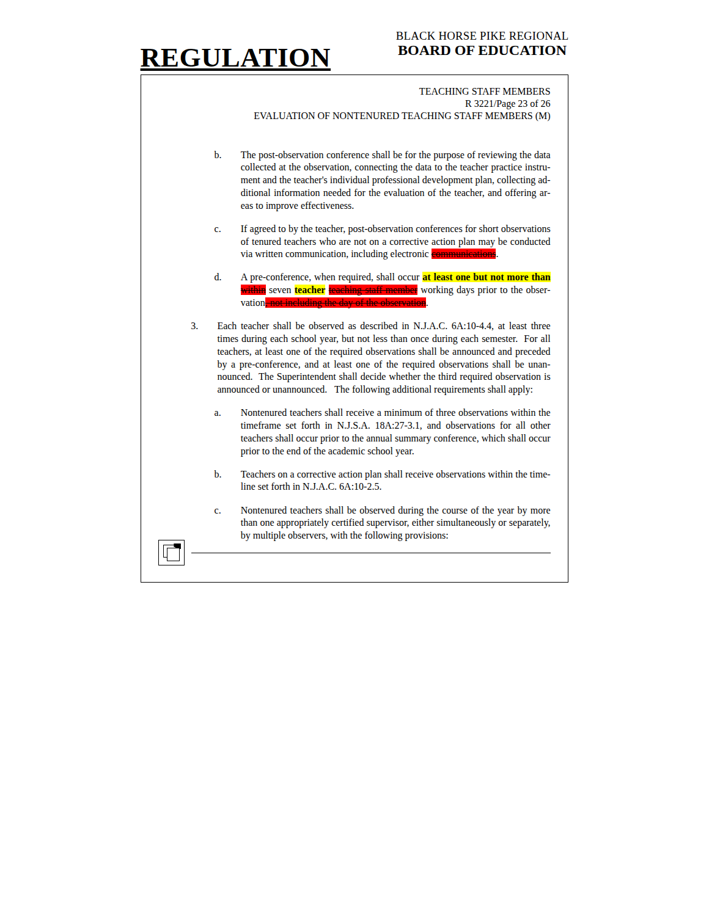REGULATION
BLACK HORSE PIKE REGIONAL
BOARD OF EDUCATION
TEACHING STAFF MEMBERS
R 3221/Page 23 of 26
EVALUATION OF NONTENURED TEACHING STAFF MEMBERS (M)
| | b. | The post-observation conference shall be for the purpose of reviewing the data collected at the observation, connecting the data to the teacher practice instrument and the teacher's individual professional development plan, collecting additional information needed for the evaluation of the teacher, and offering areas to improve effectiveness. |
| | c. | If agreed to by the teacher, post-observation conferences for short observations of tenured teachers who are not on a corrective action plan may be conducted via written communication, including electronic communications . |
| | d. | A pre-conference, when required, shall occur at least one but not more than within seven teacher teaching staff member working days prior to the observation , not including the day of the observation . |
| | 3. | Each teacher shall be observed as described in N.J.A.C. 6A:10-4.4, at least three times during each school year, but not less than once during each semester. For all teachers, at least one of the required observations shall be announced and preceded by a pre-conference, and at least one of the required observations shall be unannounced. The Superintendent shall decide whether the third required observation is announced or unannounced. The following additional requirements shall apply: |
| | a. | Nontenured teachers shall receive a minimum of three observations within the timeframe set forth in N.J.S.A. 18A:27-3.1, and observations for all other teachers shall occur prior to the annual summary conference, which shall occur prior to the end of the academic school year. |
| | b. | Teachers on a corrective action plan shall receive observations within the timeline set forth in N.J.A.C. 6A:10-2.5. |
| | c. | Nontenured teachers shall be observed during the course of the year by more than one appropriately certified supervisor, either simultaneously or separately, by multiple observers, with the following provisions: |